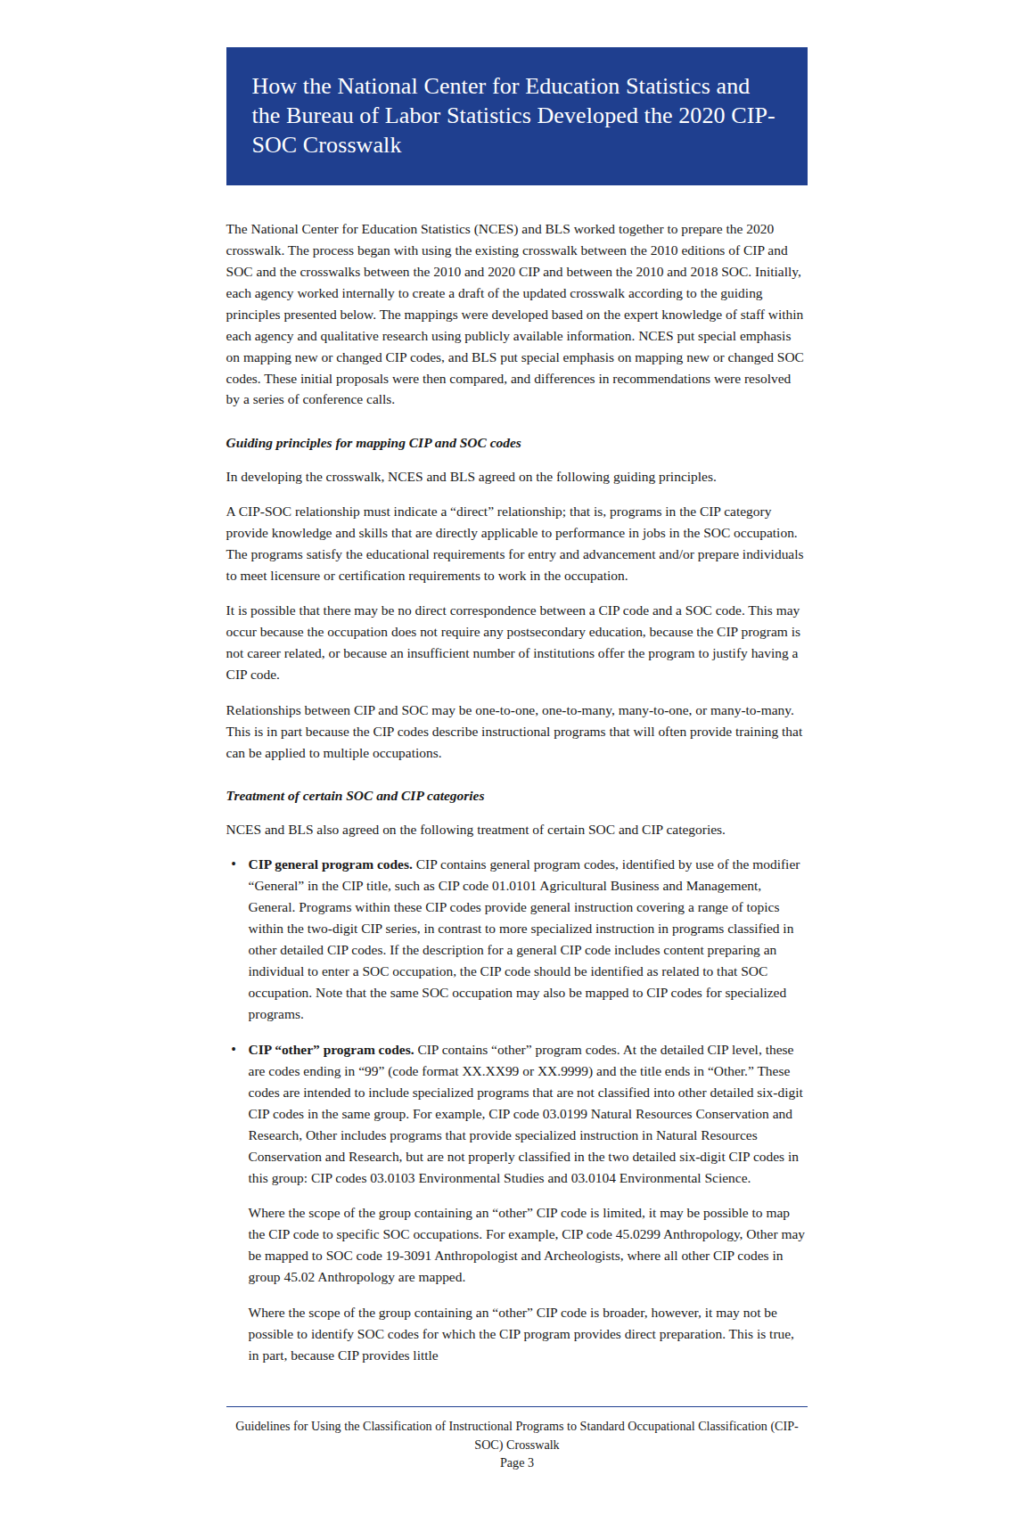How the National Center for Education Statistics and the Bureau of Labor Statistics Developed the 2020 CIP-SOC Crosswalk
The National Center for Education Statistics (NCES) and BLS worked together to prepare the 2020 crosswalk. The process began with using the existing crosswalk between the 2010 editions of CIP and SOC and the crosswalks between the 2010 and 2020 CIP and between the 2010 and 2018 SOC. Initially, each agency worked internally to create a draft of the updated crosswalk according to the guiding principles presented below. The mappings were developed based on the expert knowledge of staff within each agency and qualitative research using publicly available information. NCES put special emphasis on mapping new or changed CIP codes, and BLS put special emphasis on mapping new or changed SOC codes. These initial proposals were then compared, and differences in recommendations were resolved by a series of conference calls.
Guiding principles for mapping CIP and SOC codes
In developing the crosswalk, NCES and BLS agreed on the following guiding principles.
A CIP-SOC relationship must indicate a “direct” relationship; that is, programs in the CIP category provide knowledge and skills that are directly applicable to performance in jobs in the SOC occupation. The programs satisfy the educational requirements for entry and advancement and/or prepare individuals to meet licensure or certification requirements to work in the occupation.
It is possible that there may be no direct correspondence between a CIP code and a SOC code. This may occur because the occupation does not require any postsecondary education, because the CIP program is not career related, or because an insufficient number of institutions offer the program to justify having a CIP code.
Relationships between CIP and SOC may be one-to-one, one-to-many, many-to-one, or many-to-many. This is in part because the CIP codes describe instructional programs that will often provide training that can be applied to multiple occupations.
Treatment of certain SOC and CIP categories
NCES and BLS also agreed on the following treatment of certain SOC and CIP categories.
CIP general program codes. CIP contains general program codes, identified by use of the modifier “General” in the CIP title, such as CIP code 01.0101 Agricultural Business and Management, General. Programs within these CIP codes provide general instruction covering a range of topics within the two-digit CIP series, in contrast to more specialized instruction in programs classified in other detailed CIP codes. If the description for a general CIP code includes content preparing an individual to enter a SOC occupation, the CIP code should be identified as related to that SOC occupation. Note that the same SOC occupation may also be mapped to CIP codes for specialized programs.
CIP “other” program codes. CIP contains “other” program codes. At the detailed CIP level, these are codes ending in “99” (code format XX.XX99 or XX.9999) and the title ends in “Other.” These codes are intended to include specialized programs that are not classified into other detailed six-digit CIP codes in the same group. For example, CIP code 03.0199 Natural Resources Conservation and Research, Other includes programs that provide specialized instruction in Natural Resources Conservation and Research, but are not properly classified in the two detailed six-digit CIP codes in this group: CIP codes 03.0103 Environmental Studies and 03.0104 Environmental Science.
Where the scope of the group containing an “other” CIP code is limited, it may be possible to map the CIP code to specific SOC occupations. For example, CIP code 45.0299 Anthropology, Other may be mapped to SOC code 19-3091 Anthropologist and Archeologists, where all other CIP codes in group 45.02 Anthropology are mapped.
Where the scope of the group containing an “other” CIP code is broader, however, it may not be possible to identify SOC codes for which the CIP program provides direct preparation. This is true, in part, because CIP provides little
Guidelines for Using the Classification of Instructional Programs to Standard Occupational Classification (CIP-SOC) Crosswalk
Page 3